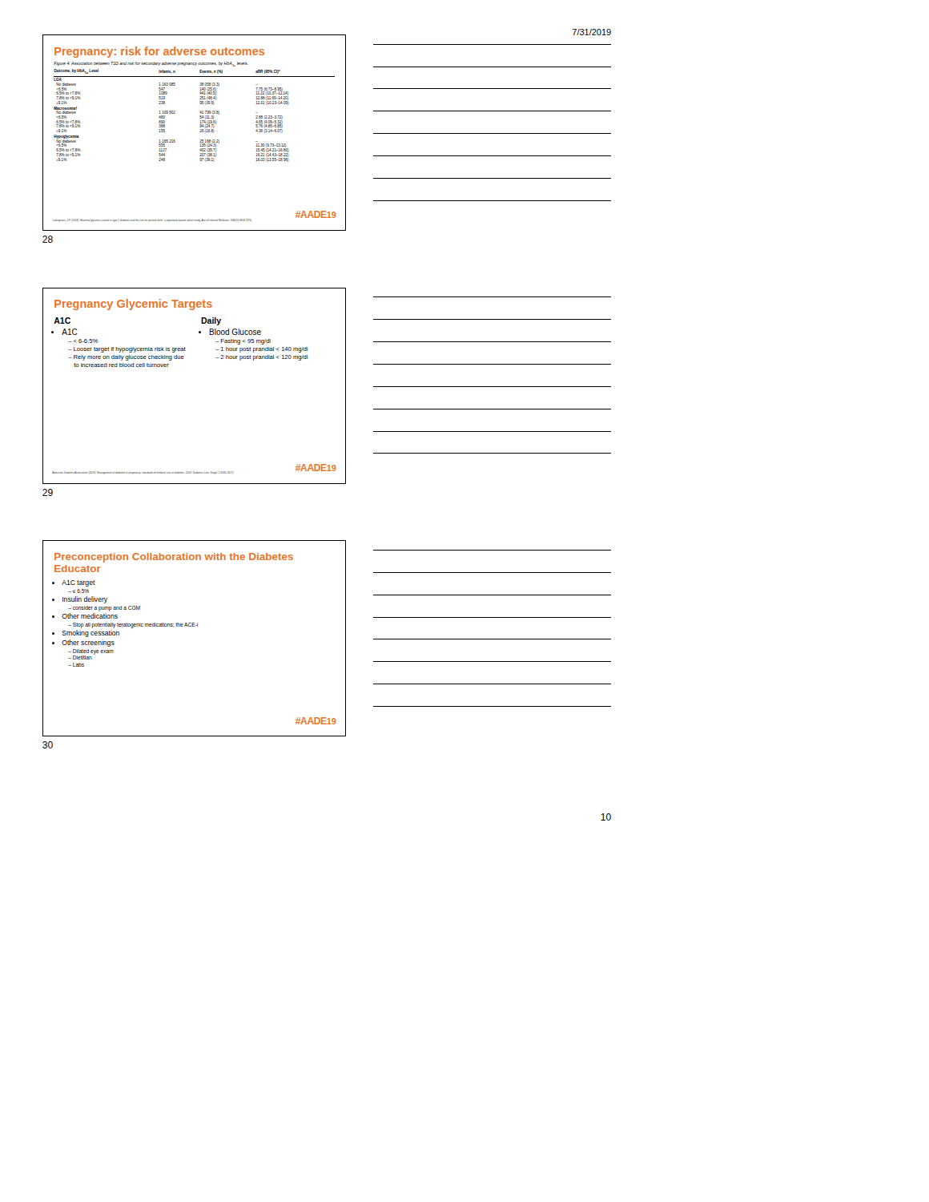7/31/2019
Pregnancy: risk for adverse outcomes
Figure 4. Association between T1D and risk for secondary adverse pregnancy outcomes, by HbA1c levels.
| Outcome, by HbA 1c Level | Infants, n | Events, n (%) | aRR (95% CI)* |
| --- | --- | --- | --- |
| LGA |
| No diabetes | 1 163 085 | 38 058 (3.3) | – |
| <6.5% | 547 | 140 (25.6) | 7.75 (6.73–8.95) |
| 6.5% to <7.8% | 1089 | 441 (40.5) | 11.22 (10.37–12.14) |
| 7.8% to <9.1% | 519 | 251 (48.4) | 12.88 (11.69–14.20) |
| ≥9.1% | 238 | 95 (39.9) | 12.01 (10.23–14.09) |
| Macrosomia† |
| No diabetes | 1 109 502 | 41 799 (3.8) | – |
| <6.5% | 480 | 54 (11.3) | 2.88 (2.23–3.72) |
| 6.5% to <7.8% | 890 | 174 (19.6) | 4.65 (4.06–5.32) |
| 7.8% to <9.1% | 388 | 94 (24.7) | 5.76 (4.85–6.85) |
| ≥9.1% | 155 | 26 (16.8) | 4.36 (3.14–6.07) |
| Hypoglycemia |
| No diabetes | 1 165 216 | 25 168 (2.2) | – |
| <6.5% | 555 | 135 (24.3) | 11.30 (9.73–13.12) |
| 6.5% to <7.8% | 1127 | 402 (35.7) | 15.45 (14.21–16.80) |
| 7.8% to <9.1% | 544 | 207 (38.1) | 16.21 (14.43–18.22) |
| ≥9.1% | 248 | 97 (39.1) | 16.03 (13.55–18.96) |
Ludvigsson, J.F. (2018). Maternal glycemic control in type 1 diabetes and the risk for preterm birth: a population-based cohort study. Ann of Internal Medicine. 168(10):M18-1974.
#AADE19
28
Pregnancy Glycemic Targets
A1C
A1C
< 6-6.5%
Looser target if hypoglycemia risk is great
Rely more on daily glucose checking due to increased red blood cell turnover
Daily
Blood Glucose
Fasting < 95 mg/dl
1 hour post prandial < 140 mg/dl
2 hour post prandial < 120 mg/dl
American Diabetes Association (2019). Management of diabetes in pregnancy: standards of medical care in diabetes- 2019. Diabetes Care. Suppl. 1:S165-S172.
#AADE19
29
Preconception Collaboration with the Diabetes Educator
A1C target
≤ 6.5%
Insulin delivery
consider a pump and a CGM
Other medications
Stop all potentially teratogenic medications; the ACE-i
Smoking cessation
Other screenings
Dilated eye exam
Dietitian
Labs
#AADE19
30
10